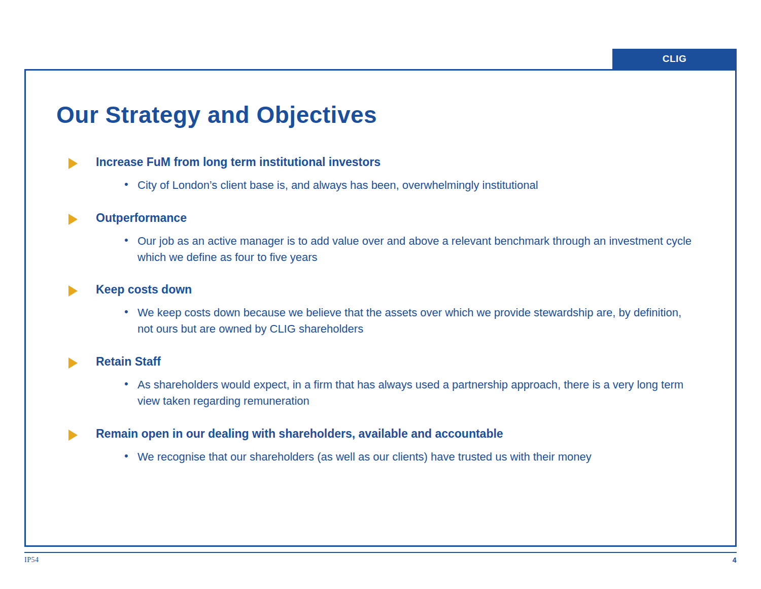CLIG
Our Strategy and Objectives
Increase FuM from long term institutional investors
City of London’s client base is, and always has been, overwhelmingly institutional
Outperformance
Our job as an active manager is to add value over and above a relevant benchmark through an investment cycle which we define as four to five years
Keep costs down
We keep costs down because we believe that the assets over which we provide stewardship are, by definition, not ours but are owned by CLIG shareholders
Retain Staff
As shareholders would expect, in a firm that has always used a partnership approach, there is a very long term view taken regarding remuneration
Remain open in our dealing with shareholders, available and accountable
We recognise that our shareholders (as well as our clients) have trusted us with their money
IP54 4